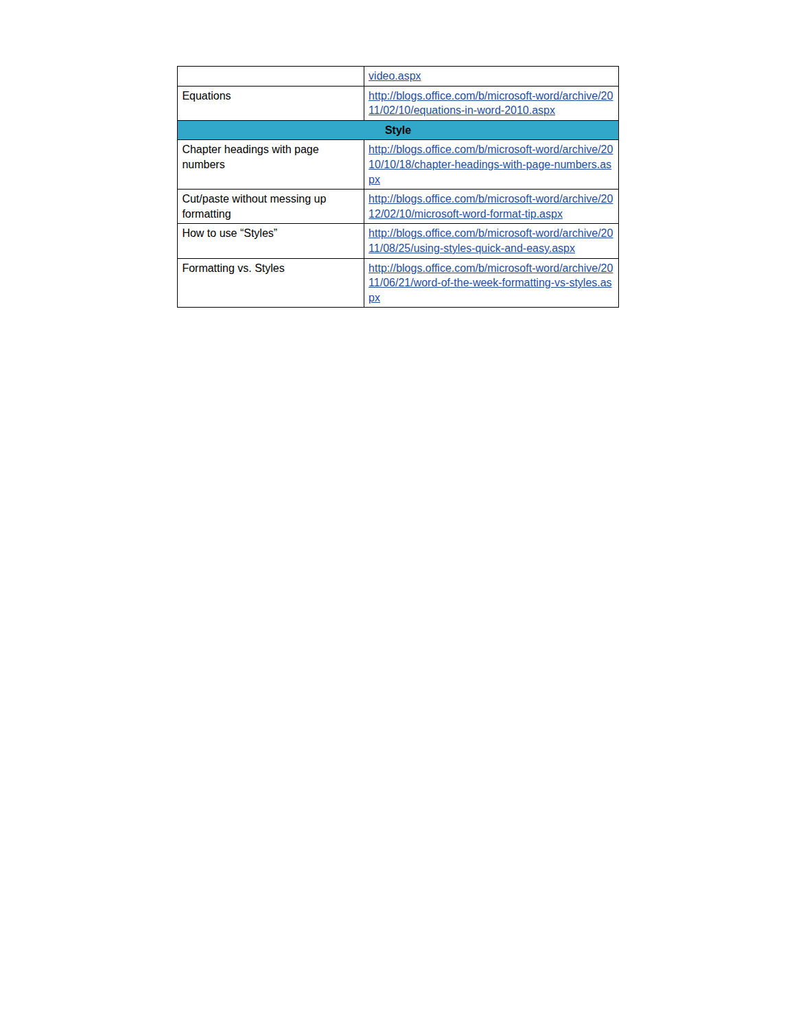| | video.aspx |
| Equations | http://blogs.office.com/b/microsoft-word/archive/2011/02/10/equations-in-word-2010.aspx |
| Style |
| Chapter headings with page numbers | http://blogs.office.com/b/microsoft-word/archive/2010/10/18/chapter-headings-with-page-numbers.aspx |
| Cut/paste without messing up formatting | http://blogs.office.com/b/microsoft-word/archive/2012/02/10/microsoft-word-format-tip.aspx |
| How to use “Styles” | http://blogs.office.com/b/microsoft-word/archive/2011/08/25/using-styles-quick-and-easy.aspx |
| Formatting vs. Styles | http://blogs.office.com/b/microsoft-word/archive/2011/06/21/word-of-the-week-formatting-vs-styles.aspx |